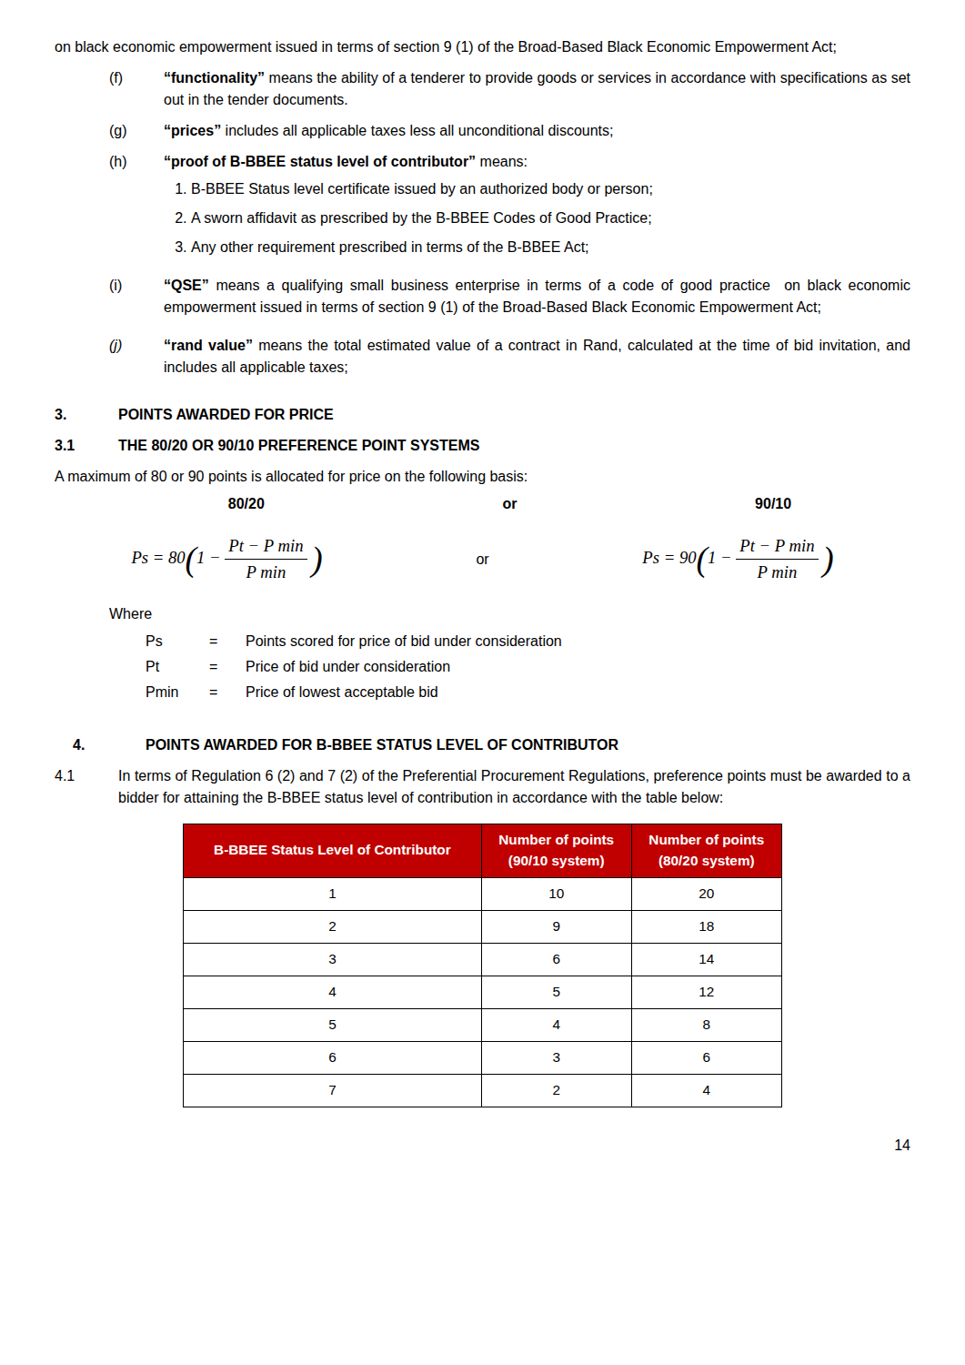on black economic empowerment issued in terms of section 9 (1) of the Broad-Based Black Economic Empowerment Act;
(f)
“functionality” means the ability of a tenderer to provide goods or services in accordance with specifications as set out in the tender documents.
(g)
“prices” includes all applicable taxes less all unconditional discounts;
(h)
“proof of B-BBEE status level of contributor” means:
B-BBEE Status level certificate issued by an authorized body or person;
A sworn affidavit as prescribed by the B-BBEE Codes of Good Practice;
Any other requirement prescribed in terms of the B-BBEE Act;
(i)
“QSE” means a qualifying small business enterprise in terms of a code of good practice on black economic empowerment issued in terms of section 9 (1) of the Broad-Based Black Economic Empowerment Act;
(j)
“rand value” means the total estimated value of a contract in Rand, calculated at the time of bid invitation, and includes all applicable taxes;
3.
POINTS AWARDED FOR PRICE
3.1
THE 80/20 OR 90/10 PREFERENCE POINT SYSTEMS
A maximum of 80 or 90 points is allocated for price on the following basis:
80/20
or
90/10
Ps = 80(1 − Pt − P min P min )
or
Ps = 90(1 − Pt − P min P min )
Where
Ps
=
Points scored for price of bid under consideration
Pt
=
Price of bid under consideration
Pmin
=
Price of lowest acceptable bid
4.
POINTS AWARDED FOR B-BBEE STATUS LEVEL OF CONTRIBUTOR
4.1
In terms of Regulation 6 (2) and 7 (2) of the Preferential Procurement Regulations, preference points must be awarded to a bidder for attaining the B-BBEE status level of contribution in accordance with the table below:
| B-BBEE Status Level of Contributor | Number of points (90/10 system) | Number of points (80/20 system) |
| --- | --- | --- |
| 1 | 10 | 20 |
| 2 | 9 | 18 |
| 3 | 6 | 14 |
| 4 | 5 | 12 |
| 5 | 4 | 8 |
| 6 | 3 | 6 |
| 7 | 2 | 4 |
14